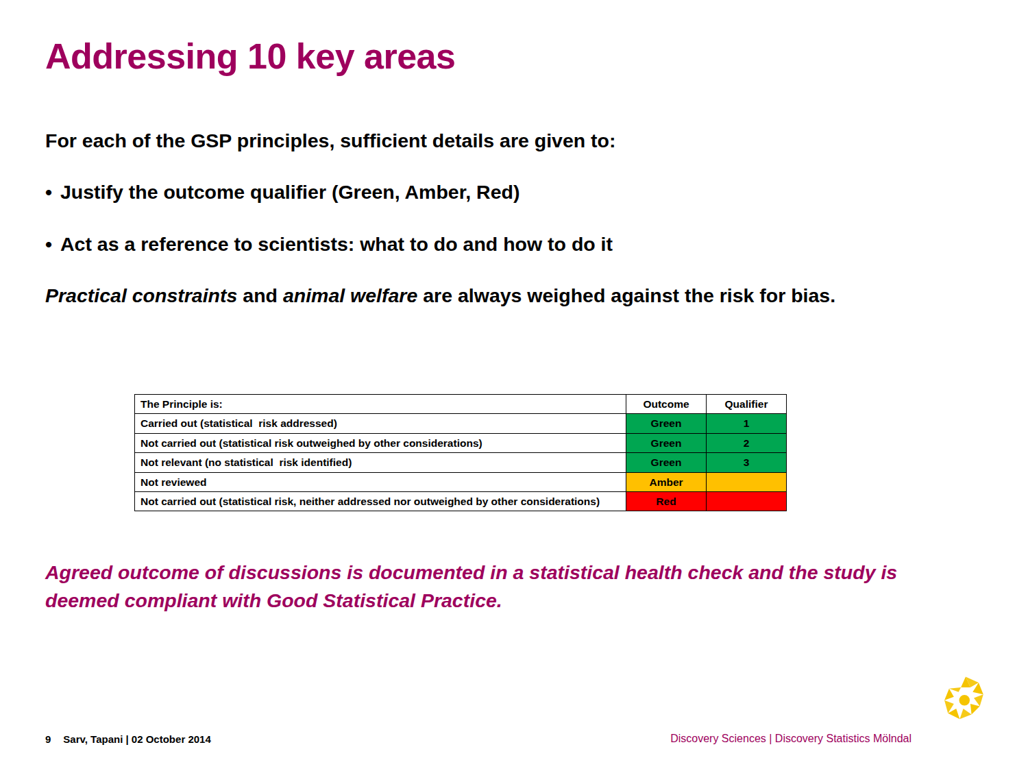Addressing 10 key areas
For each of the GSP principles, sufficient details are given to:
Justify the outcome qualifier (Green, Amber, Red)
Act as a reference to scientists: what to do and how to do it
Practical constraints and animal welfare are always weighed against the risk for bias.
| The Principle is: | Outcome | Qualifier |
| --- | --- | --- |
| Carried out (statistical risk addressed) | Green | 1 |
| Not carried out (statistical risk outweighed by other considerations) | Green | 2 |
| Not relevant (no statistical risk identified) | Green | 3 |
| Not reviewed | Amber | |
| Not carried out (statistical risk, neither addressed nor outweighed by other considerations) | Red | |
Agreed outcome of discussions is documented in a statistical health check and the study is deemed compliant with Good Statistical Practice.
9 Sarv, Tapani | 02 October 2014
Discovery Sciences | Discovery Statistics Mölndal